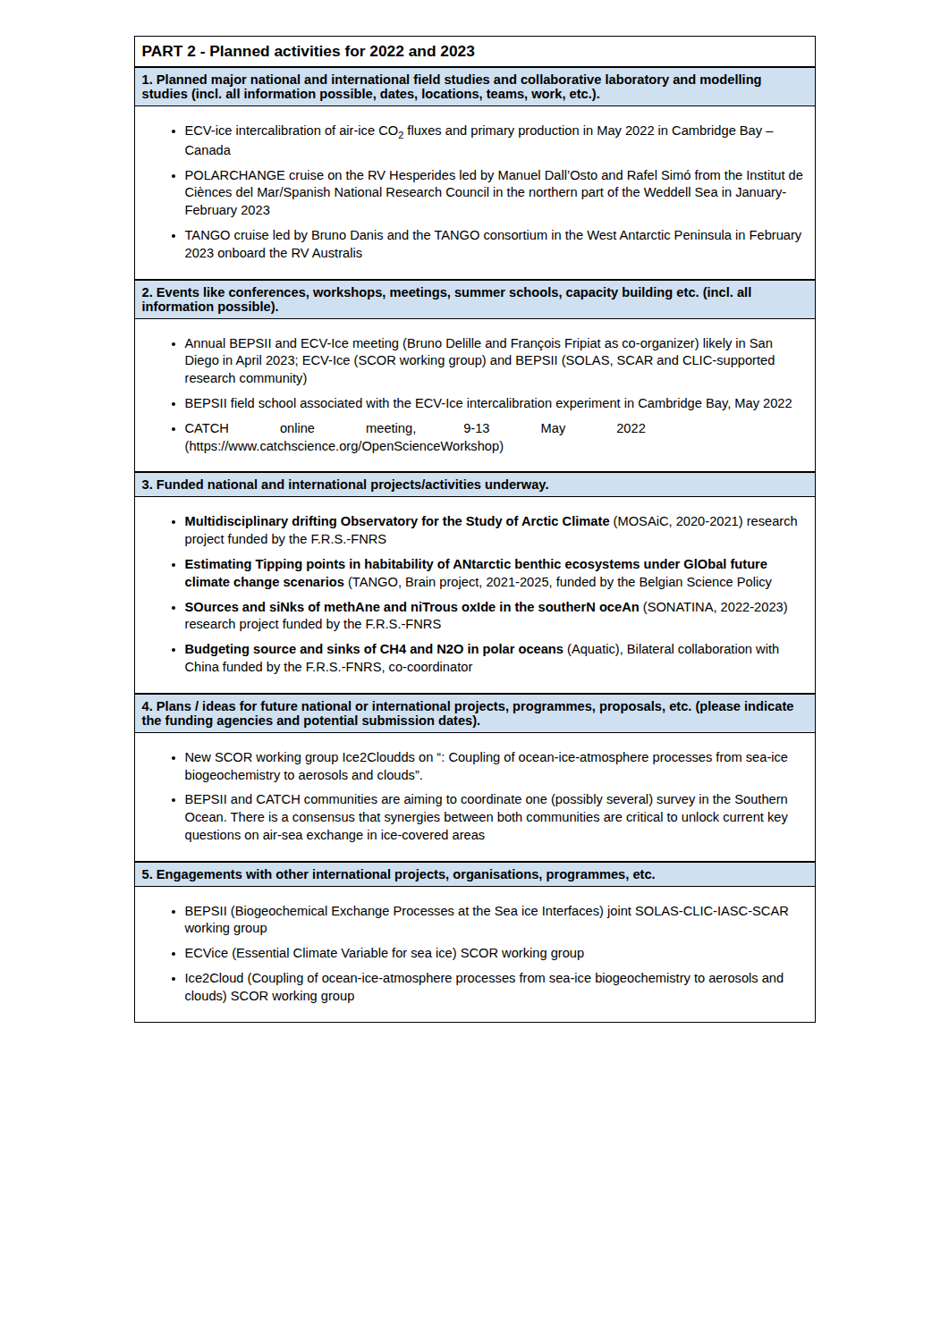PART 2 - Planned activities for 2022 and 2023
1. Planned major national and international field studies and collaborative laboratory and modelling studies (incl. all information possible, dates, locations, teams, work, etc.).
ECV-ice intercalibration of air-ice CO2 fluxes and primary production in May 2022 in Cambridge Bay – Canada
POLARCHANGE cruise on the RV Hesperides led by Manuel Dall’Osto and Rafel Simó from the Institut de Ciènces del Mar/Spanish National Research Council in the northern part of the Weddell Sea in January-February 2023
TANGO cruise led by Bruno Danis and the TANGO consortium in the West Antarctic Peninsula in February 2023 onboard the RV Australis
2. Events like conferences, workshops, meetings, summer schools, capacity building etc. (incl. all information possible).
Annual BEPSII and ECV-Ice meeting (Bruno Delille and François Fripiat as co-organizer) likely in San Diego in April 2023; ECV-Ice (SCOR working group) and BEPSII (SOLAS, SCAR and CLIC-supported research community)
BEPSII field school associated with the ECV-Ice intercalibration experiment in Cambridge Bay, May 2022
CATCH online meeting, 9-13 May 2022 (https://www.catchscience.org/OpenScienceWorkshop)
3. Funded national and international projects/activities underway.
Multidisciplinary drifting Observatory for the Study of Arctic Climate (MOSAiC, 2020-2021) research project funded by the F.R.S.-FNRS
Estimating Tipping points in habitability of ANtarctic benthic ecosystems under GlObal future climate change scenarios (TANGO, Brain project, 2021-2025, funded by the Belgian Science Policy
SOurces and siNks of methAne and niTrous oxIde in the southerN oceAn (SONATINA, 2022-2023) research project funded by the F.R.S.-FNRS
Budgeting source and sinks of CH4 and N2O in polar oceans (Aquatic), Bilateral collaboration with China funded by the F.R.S.-FNRS, co-coordinator
4. Plans / ideas for future national or international projects, programmes, proposals, etc. (please indicate the funding agencies and potential submission dates).
New SCOR working group Ice2Cloudds on “: Coupling of ocean-ice-atmosphere processes from sea-ice biogeochemistry to aerosols and clouds”.
BEPSII and CATCH communities are aiming to coordinate one (possibly several) survey in the Southern Ocean. There is a consensus that synergies between both communities are critical to unlock current key questions on air-sea exchange in ice-covered areas
5. Engagements with other international projects, organisations, programmes, etc.
BEPSII (Biogeochemical Exchange Processes at the Sea ice Interfaces) joint SOLAS-CLIC-IASC-SCAR working group
ECVice (Essential Climate Variable for sea ice) SCOR working group
Ice2Cloud (Coupling of ocean-ice-atmosphere processes from sea-ice biogeochemistry to aerosols and clouds) SCOR working group